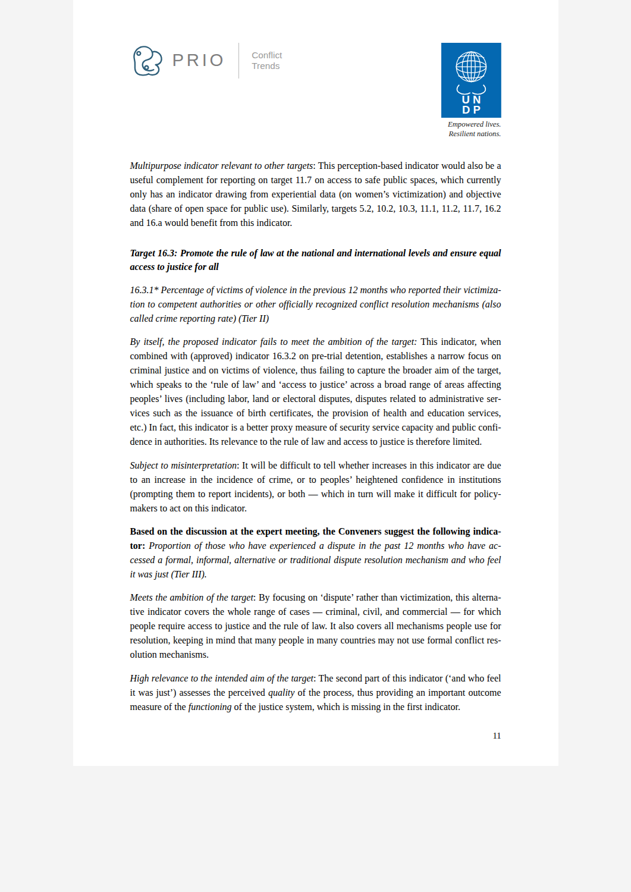PRIO Conflict
Trends
U N D P
Empowered lives.
Resilient nations.
Multipurpose indicator relevant to other targets: This perception-based indicator would also be a useful complement for reporting on target 11.7 on access to safe public spaces, which currently only has an indicator drawing from experiential data (on women’s victimization) and objective data (share of open space for public use). Similarly, targets 5.2, 10.2, 10.3, 11.1, 11.2, 11.7, 16.2 and 16.a would benefit from this indicator.
Target 16.3: Promote the rule of law at the national and international levels and ensure equal access to justice for all
16.3.1* Percentage of victims of violence in the previous 12 months who reported their victimization to competent authorities or other officially recognized conflict resolution mechanisms (also called crime reporting rate) (Tier II)
By itself, the proposed indicator fails to meet the ambition of the target: This indicator, when combined with (approved) indicator 16.3.2 on pre-trial detention, establishes a narrow focus on criminal justice and on victims of violence, thus failing to capture the broader aim of the target, which speaks to the ‘rule of law’ and ‘access to justice’ across a broad range of areas affecting peoples’ lives (including labor, land or electoral disputes, disputes related to administrative services such as the issuance of birth certificates, the provision of health and education services, etc.) In fact, this indicator is a better proxy measure of security service capacity and public confidence in authorities. Its relevance to the rule of law and access to justice is therefore limited.
Subject to misinterpretation: It will be difficult to tell whether increases in this indicator are due to an increase in the incidence of crime, or to peoples’ heightened confidence in institutions (prompting them to report incidents), or both — which in turn will make it difficult for policymakers to act on this indicator.
Based on the discussion at the expert meeting, the Conveners suggest the following indicator: Proportion of those who have experienced a dispute in the past 12 months who have accessed a formal, informal, alternative or traditional dispute resolution mechanism and who feel it was just (Tier III).
Meets the ambition of the target: By focusing on ‘dispute’ rather than victimization, this alternative indicator covers the whole range of cases — criminal, civil, and commercial — for which people require access to justice and the rule of law. It also covers all mechanisms people use for resolution, keeping in mind that many people in many countries may not use formal conflict resolution mechanisms.
High relevance to the intended aim of the target: The second part of this indicator (‘and who feel it was just’) assesses the perceived quality of the process, thus providing an important outcome measure of the functioning of the justice system, which is missing in the first indicator.
11